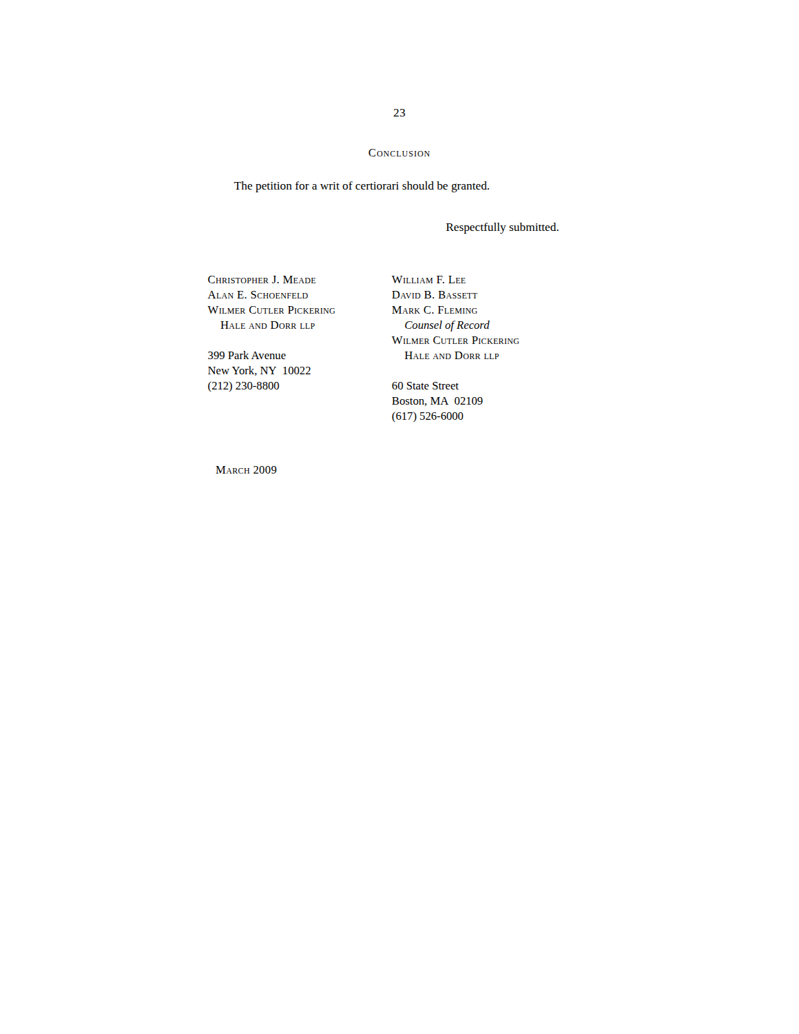23
Conclusion
The petition for a writ of certiorari should be granted.
Respectfully submitted.
| Christopher J. Meade Alan E. Schoenfeld Wilmer Cutler Pickering Hale and Dorr llp 399 Park Avenue New York, NY 10022 (212) 230-8800 | William F. Lee David B. Bassett Mark C. Fleming Counsel of Record Wilmer Cutler Pickering Hale and Dorr llp 60 State Street Boston, MA 02109 (617) 526-6000 |
March 2009